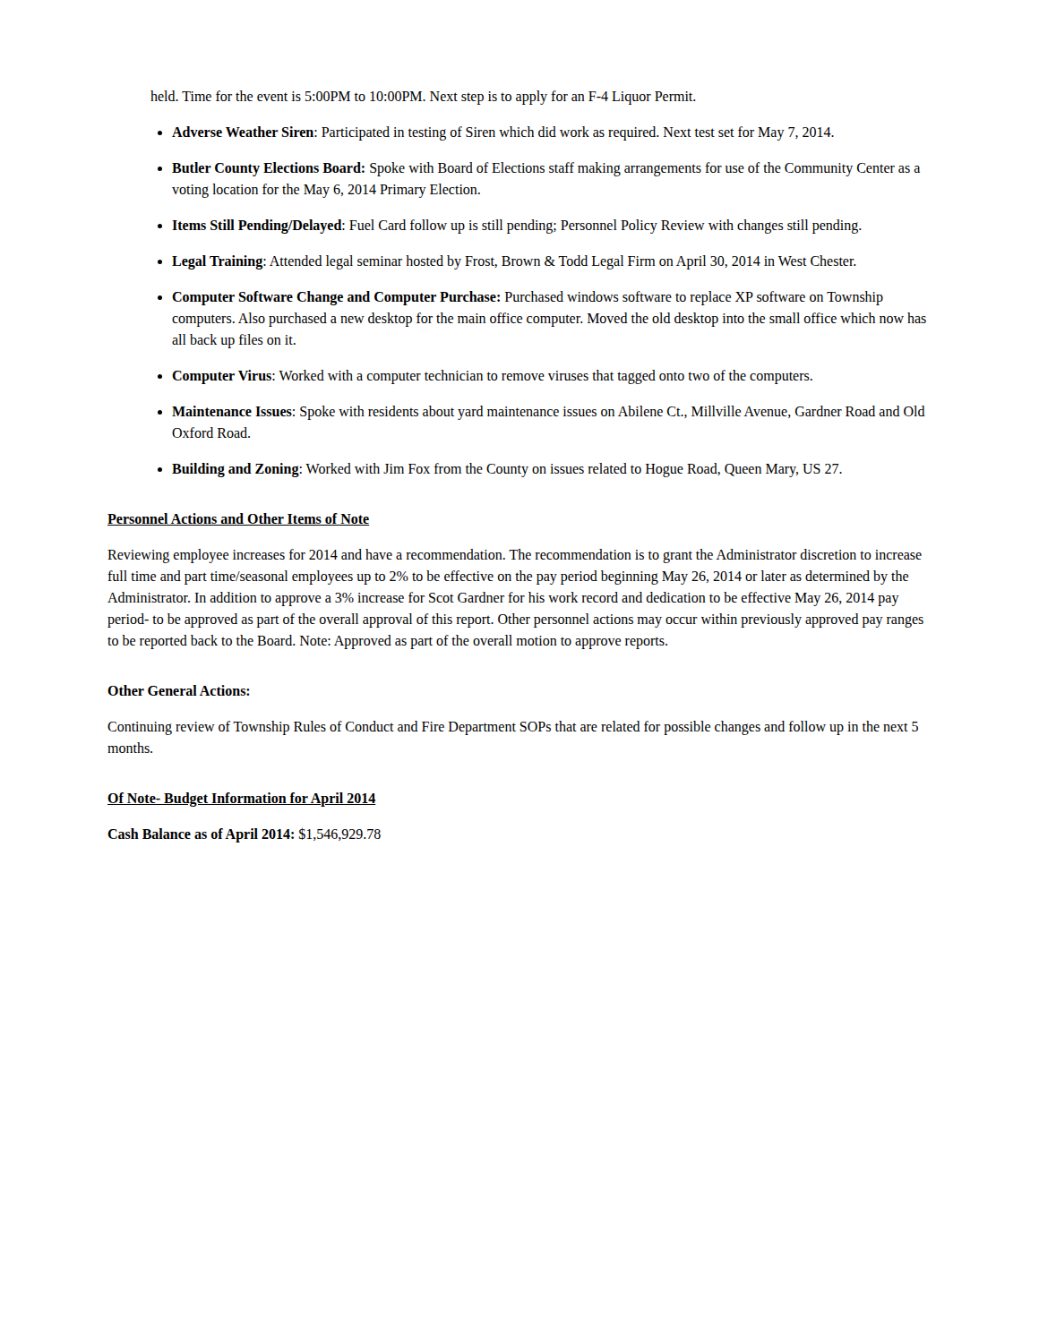held. Time for the event is 5:00PM to 10:00PM. Next step is to apply for an F-4 Liquor Permit.
Adverse Weather Siren: Participated in testing of Siren which did work as required. Next test set for May 7, 2014.
Butler County Elections Board: Spoke with Board of Elections staff making arrangements for use of the Community Center as a voting location for the May 6, 2014 Primary Election.
Items Still Pending/Delayed: Fuel Card follow up is still pending; Personnel Policy Review with changes still pending.
Legal Training: Attended legal seminar hosted by Frost, Brown & Todd Legal Firm on April 30, 2014 in West Chester.
Computer Software Change and Computer Purchase: Purchased windows software to replace XP software on Township computers. Also purchased a new desktop for the main office computer. Moved the old desktop into the small office which now has all back up files on it.
Computer Virus: Worked with a computer technician to remove viruses that tagged onto two of the computers.
Maintenance Issues: Spoke with residents about yard maintenance issues on Abilene Ct., Millville Avenue, Gardner Road and Old Oxford Road.
Building and Zoning: Worked with Jim Fox from the County on issues related to Hogue Road, Queen Mary, US 27.
Personnel Actions and Other Items of Note
Reviewing employee increases for 2014 and have a recommendation. The recommendation is to grant the Administrator discretion to increase full time and part time/seasonal employees up to 2% to be effective on the pay period beginning May 26, 2014 or later as determined by the Administrator. In addition to approve a 3% increase for Scot Gardner for his work record and dedication to be effective May 26, 2014 pay period- to be approved as part of the overall approval of this report. Other personnel actions may occur within previously approved pay ranges to be reported back to the Board. Note: Approved as part of the overall motion to approve reports.
Other General Actions:
Continuing review of Township Rules of Conduct and Fire Department SOPs that are related for possible changes and follow up in the next 5 months.
Of Note- Budget Information for April 2014
Cash Balance as of April 2014: $1,546,929.78